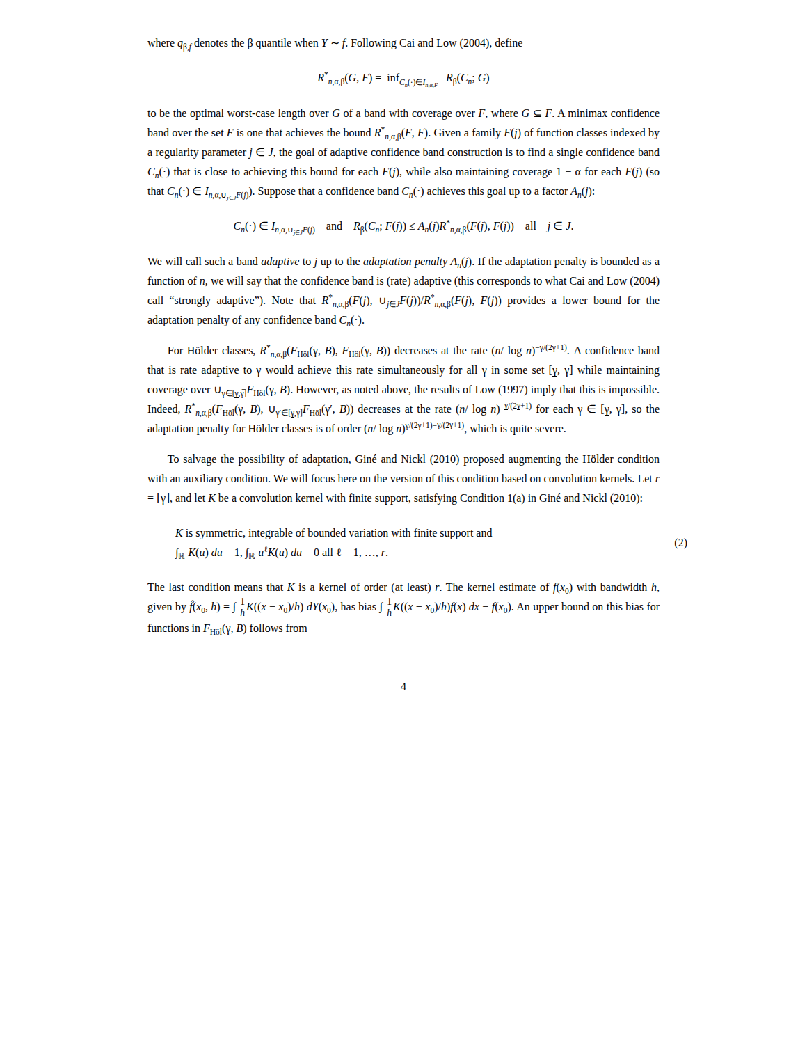where qβ,f denotes the β quantile when Y ∼ f. Following Cai and Low (2004), define
R*n,α,β(G, F) = infCn(·)∈In,α,F Rβ(Cn; G)
to be the optimal worst-case length over G of a band with coverage over F, where G ⊆ F. A minimax confidence band over the set F is one that achieves the bound R*n,α,β(F, F). Given a family F(j) of function classes indexed by a regularity parameter j ∈ J, the goal of adaptive confidence band construction is to find a single confidence band Cn(·) that is close to achieving this bound for each F(j), while also maintaining coverage 1 − α for each F(j) (so that Cn(·) ∈ In,α,∪j∈JF(j)). Suppose that a confidence band Cn(·) achieves this goal up to a factor An(j):
Cn(·) ∈ In,α,∪j∈JF(j) and Rβ(Cn; F(j)) ≤ An(j)R*n,α,β(F(j), F(j)) all j ∈ J.
We will call such a band adaptive to j up to the adaptation penalty An(j). If the adaptation penalty is bounded as a function of n, we will say that the confidence band is (rate) adaptive (this corresponds to what Cai and Low (2004) call “strongly adaptive”). Note that R*n,α,β(F(j), ∪j∈JF(j))/R*n,α,β(F(j), F(j)) provides a lower bound for the adaptation penalty of any confidence band Cn(·).
For Hölder classes, R*n,α,β(FHöl(γ, B), FHöl(γ, B)) decreases at the rate (n/ log n)−γ/(2γ+1). A confidence band that is rate adaptive to γ would achieve this rate simultaneously for all γ in some set [γ, γ̅] while maintaining coverage over ∪γ∈[γ,γ̅]FHöl(γ, B). However, as noted above, the results of Low (1997) imply that this is impossible. Indeed, R*n,α,β(FHöl(γ, B), ∪γ′∈[γ,γ̅]FHöl(γ′, B)) decreases at the rate (n/ log n)−γ/(2γ+1) for each γ ∈ [γ, γ̅], so the adaptation penalty for Hölder classes is of order (n/ log n)γ/(2γ+1)−γ/(2γ+1), which is quite severe.
To salvage the possibility of adaptation, Giné and Nickl (2010) proposed augmenting the Hölder condition with an auxiliary condition. We will focus here on the version of this condition based on convolution kernels. Let r = ⌊γ⌋, and let K be a convolution kernel with finite support, satisfying Condition 1(a) in Giné and Nickl (2010):
K is symmetric, integrable of bounded variation with finite support and
∫ℝ K(u) du = 1, ∫ℝ uℓK(u) du = 0 all ℓ = 1, …, r. (2)
The last condition means that K is a kernel of order (at least) r. The kernel estimate of f(x0) with bandwidth h, given by f̂(x0, h) = ∫ 1 h K((x − x0)/h) dY(x0), has bias ∫ 1 h K((x − x0)/h)f(x) dx − f(x0). An upper bound on this bias for functions in FHöl(γ, B) follows from
4